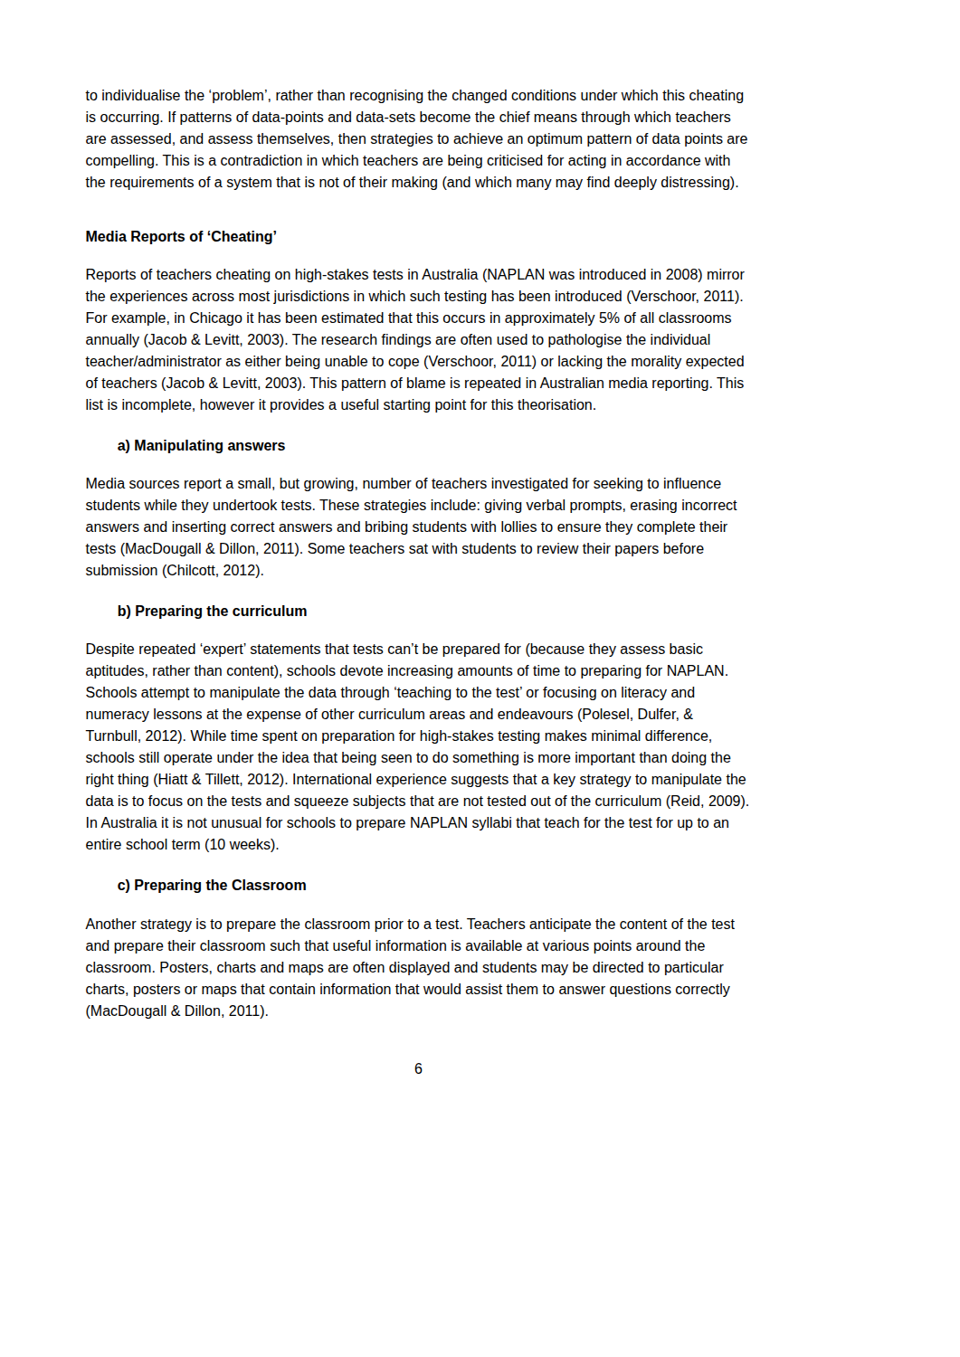to individualise the ‘problem’, rather than recognising the changed conditions under which this cheating is occurring. If patterns of data-points and data-sets become the chief means through which teachers are assessed, and assess themselves, then strategies to achieve an optimum pattern of data points are compelling. This is a contradiction in which teachers are being criticised for acting in accordance with the requirements of a system that is not of their making (and which many may find deeply distressing).
Media Reports of ‘Cheating’
Reports of teachers cheating on high-stakes tests in Australia (NAPLAN was introduced in 2008) mirror the experiences across most jurisdictions in which such testing has been introduced (Verschoor, 2011). For example, in Chicago it has been estimated that this occurs in approximately 5% of all classrooms annually (Jacob & Levitt, 2003). The research findings are often used to pathologise the individual teacher/administrator as either being unable to cope (Verschoor, 2011) or lacking the morality expected of teachers (Jacob & Levitt, 2003). This pattern of blame is repeated in Australian media reporting. This list is incomplete, however it provides a useful starting point for this theorisation.
a) Manipulating answers
Media sources report a small, but growing, number of teachers investigated for seeking to influence students while they undertook tests. These strategies include: giving verbal prompts, erasing incorrect answers and inserting correct answers and bribing students with lollies to ensure they complete their tests (MacDougall & Dillon, 2011). Some teachers sat with students to review their papers before submission (Chilcott, 2012).
b) Preparing the curriculum
Despite repeated ‘expert’ statements that tests can’t be prepared for (because they assess basic aptitudes, rather than content), schools devote increasing amounts of time to preparing for NAPLAN. Schools attempt to manipulate the data through ‘teaching to the test’ or focusing on literacy and numeracy lessons at the expense of other curriculum areas and endeavours (Polesel, Dulfer, & Turnbull, 2012). While time spent on preparation for high-stakes testing makes minimal difference, schools still operate under the idea that being seen to do something is more important than doing the right thing (Hiatt & Tillett, 2012). International experience suggests that a key strategy to manipulate the data is to focus on the tests and squeeze subjects that are not tested out of the curriculum (Reid, 2009). In Australia it is not unusual for schools to prepare NAPLAN syllabi that teach for the test for up to an entire school term (10 weeks).
c) Preparing the Classroom
Another strategy is to prepare the classroom prior to a test. Teachers anticipate the content of the test and prepare their classroom such that useful information is available at various points around the classroom. Posters, charts and maps are often displayed and students may be directed to particular charts, posters or maps that contain information that would assist them to answer questions correctly (MacDougall & Dillon, 2011).
6